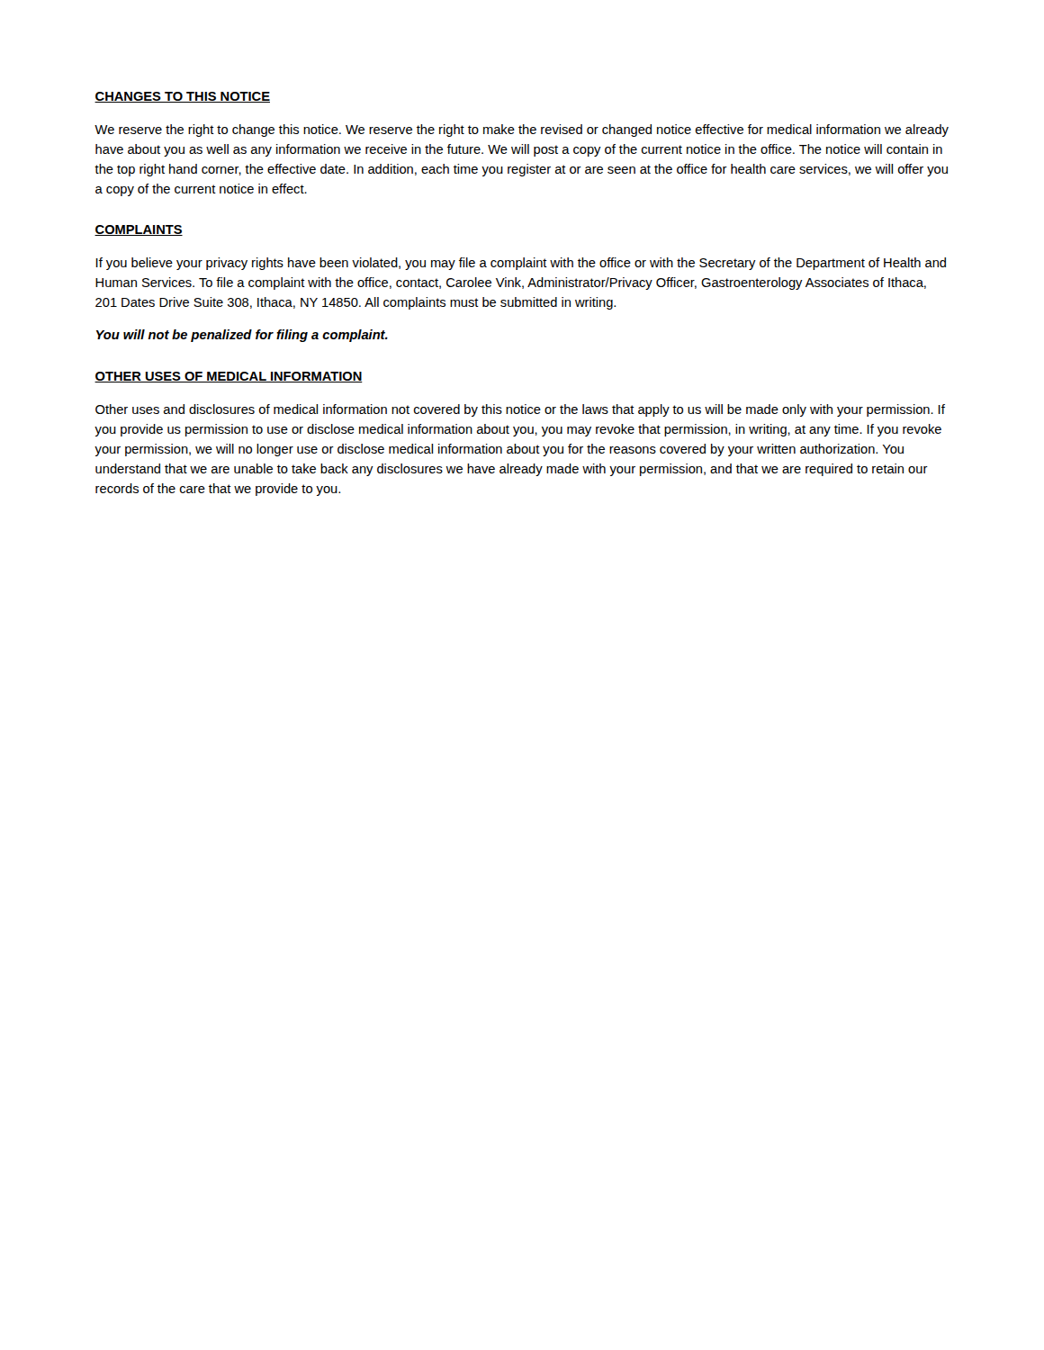Changes to this Notice
We reserve the right to change this notice. We reserve the right to make the revised or changed notice effective for medical information we already have about you as well as any information we receive in the future. We will post a copy of the current notice in the office. The notice will contain in the top right hand corner, the effective date. In addition, each time you register at or are seen at the office for health care services, we will offer you a copy of the current notice in effect.
Complaints
If you believe your privacy rights have been violated, you may file a complaint with the office or with the Secretary of the Department of Health and Human Services. To file a complaint with the office, contact, Carolee Vink, Administrator/Privacy Officer, Gastroenterology Associates of Ithaca, 201 Dates Drive Suite 308, Ithaca, NY 14850. All complaints must be submitted in writing.
You will not be penalized for filing a complaint.
Other Uses of Medical Information
Other uses and disclosures of medical information not covered by this notice or the laws that apply to us will be made only with your permission. If you provide us permission to use or disclose medical information about you, you may revoke that permission, in writing, at any time. If you revoke your permission, we will no longer use or disclose medical information about you for the reasons covered by your written authorization. You understand that we are unable to take back any disclosures we have already made with your permission, and that we are required to retain our records of the care that we provide to you.